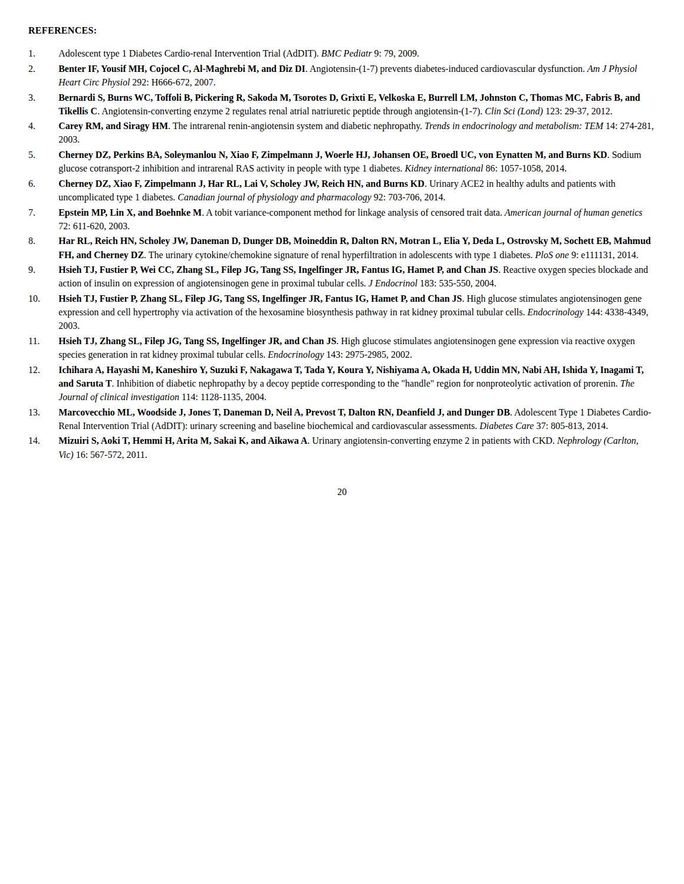REFERENCES:
1. Adolescent type 1 Diabetes Cardio-renal Intervention Trial (AdDIT). BMC Pediatr 9: 79, 2009.
2. Benter IF, Yousif MH, Cojocel C, Al-Maghrebi M, and Diz DI. Angiotensin-(1-7) prevents diabetes-induced cardiovascular dysfunction. Am J Physiol Heart Circ Physiol 292: H666-672, 2007.
3. Bernardi S, Burns WC, Toffoli B, Pickering R, Sakoda M, Tsorotes D, Grixti E, Velkoska E, Burrell LM, Johnston C, Thomas MC, Fabris B, and Tikellis C. Angiotensin-converting enzyme 2 regulates renal atrial natriuretic peptide through angiotensin-(1-7). Clin Sci (Lond) 123: 29-37, 2012.
4. Carey RM, and Siragy HM. The intrarenal renin-angiotensin system and diabetic nephropathy. Trends in endocrinology and metabolism: TEM 14: 274-281, 2003.
5. Cherney DZ, Perkins BA, Soleymanlou N, Xiao F, Zimpelmann J, Woerle HJ, Johansen OE, Broedl UC, von Eynatten M, and Burns KD. Sodium glucose cotransport-2 inhibition and intrarenal RAS activity in people with type 1 diabetes. Kidney international 86: 1057-1058, 2014.
6. Cherney DZ, Xiao F, Zimpelmann J, Har RL, Lai V, Scholey JW, Reich HN, and Burns KD. Urinary ACE2 in healthy adults and patients with uncomplicated type 1 diabetes. Canadian journal of physiology and pharmacology 92: 703-706, 2014.
7. Epstein MP, Lin X, and Boehnke M. A tobit variance-component method for linkage analysis of censored trait data. American journal of human genetics 72: 611-620, 2003.
8. Har RL, Reich HN, Scholey JW, Daneman D, Dunger DB, Moineddin R, Dalton RN, Motran L, Elia Y, Deda L, Ostrovsky M, Sochett EB, Mahmud FH, and Cherney DZ. The urinary cytokine/chemokine signature of renal hyperfiltration in adolescents with type 1 diabetes. PloS one 9: e111131, 2014.
9. Hsieh TJ, Fustier P, Wei CC, Zhang SL, Filep JG, Tang SS, Ingelfinger JR, Fantus IG, Hamet P, and Chan JS. Reactive oxygen species blockade and action of insulin on expression of angiotensinogen gene in proximal tubular cells. J Endocrinol 183: 535-550, 2004.
10. Hsieh TJ, Fustier P, Zhang SL, Filep JG, Tang SS, Ingelfinger JR, Fantus IG, Hamet P, and Chan JS. High glucose stimulates angiotensinogen gene expression and cell hypertrophy via activation of the hexosamine biosynthesis pathway in rat kidney proximal tubular cells. Endocrinology 144: 4338-4349, 2003.
11. Hsieh TJ, Zhang SL, Filep JG, Tang SS, Ingelfinger JR, and Chan JS. High glucose stimulates angiotensinogen gene expression via reactive oxygen species generation in rat kidney proximal tubular cells. Endocrinology 143: 2975-2985, 2002.
12. Ichihara A, Hayashi M, Kaneshiro Y, Suzuki F, Nakagawa T, Tada Y, Koura Y, Nishiyama A, Okada H, Uddin MN, Nabi AH, Ishida Y, Inagami T, and Saruta T. Inhibition of diabetic nephropathy by a decoy peptide corresponding to the "handle" region for nonproteolytic activation of prorenin. The Journal of clinical investigation 114: 1128-1135, 2004.
13. Marcovecchio ML, Woodside J, Jones T, Daneman D, Neil A, Prevost T, Dalton RN, Deanfield J, and Dunger DB. Adolescent Type 1 Diabetes Cardio-Renal Intervention Trial (AdDIT): urinary screening and baseline biochemical and cardiovascular assessments. Diabetes Care 37: 805-813, 2014.
14. Mizuiri S, Aoki T, Hemmi H, Arita M, Sakai K, and Aikawa A. Urinary angiotensin-converting enzyme 2 in patients with CKD. Nephrology (Carlton, Vic) 16: 567-572, 2011.
20